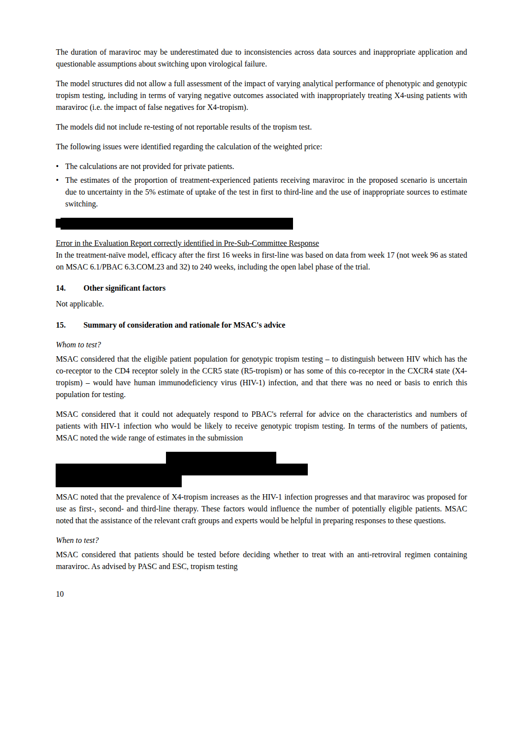The duration of maraviroc may be underestimated due to inconsistencies across data sources and inappropriate application and questionable assumptions about switching upon virological failure.
The model structures did not allow a full assessment of the impact of varying analytical performance of phenotypic and genotypic tropism testing, including in terms of varying negative outcomes associated with inappropriately treating X4-using patients with maraviroc (i.e. the impact of false negatives for X4-tropism).
The models did not include re-testing of not reportable results of the tropism test.
The following issues were identified regarding the calculation of the weighted price:
The calculations are not provided for private patients.
The estimates of the proportion of treatment-experienced patients receiving maraviroc in the proposed scenario is uncertain due to uncertainty in the 5% estimate of uptake of the test in first to third-line and the use of inappropriate sources to estimate switching.
Error in the Evaluation Report correctly identified in Pre-Sub-Committee Response
In the treatment-naïve model, efficacy after the first 16 weeks in first-line was based on data from week 17 (not week 96 as stated on MSAC 6.1/PBAC 6.3.COM.23 and 32) to 240 weeks, including the open label phase of the trial.
14. Other significant factors
Not applicable.
15. Summary of consideration and rationale for MSAC's advice
Whom to test?
MSAC considered that the eligible patient population for genotypic tropism testing – to distinguish between HIV which has the co-receptor to the CD4 receptor solely in the CCR5 state (R5-tropism) or has some of this co-receptor in the CXCR4 state (X4-tropism) – would have human immunodeficiency virus (HIV-1) infection, and that there was no need or basis to enrich this population for testing.
MSAC considered that it could not adequately respond to PBAC's referral for advice on the characteristics and numbers of patients with HIV-1 infection who would be likely to receive genotypic tropism testing. In terms of the numbers of patients, MSAC noted the wide range of estimates in the submission
MSAC noted that the prevalence of X4-tropism increases as the HIV-1 infection progresses and that maraviroc was proposed for use as first-, second- and third-line therapy. These factors would influence the number of potentially eligible patients. MSAC noted that the assistance of the relevant craft groups and experts would be helpful in preparing responses to these questions.
When to test?
MSAC considered that patients should be tested before deciding whether to treat with an anti-retroviral regimen containing maraviroc. As advised by PASC and ESC, tropism testing
10